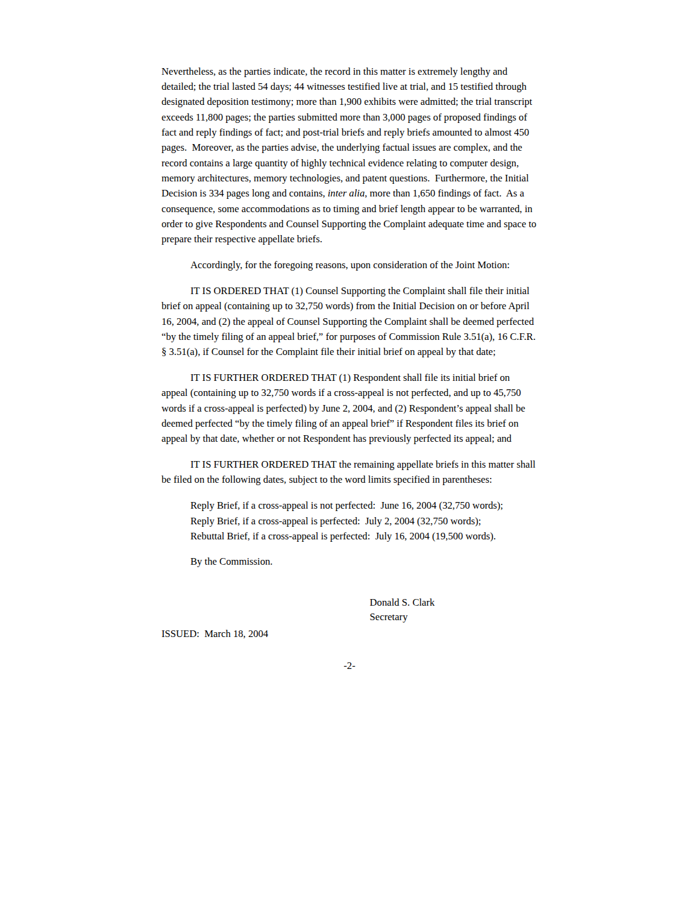Nevertheless, as the parties indicate, the record in this matter is extremely lengthy and detailed; the trial lasted 54 days; 44 witnesses testified live at trial, and 15 testified through designated deposition testimony; more than 1,900 exhibits were admitted; the trial transcript exceeds 11,800 pages; the parties submitted more than 3,000 pages of proposed findings of fact and reply findings of fact; and post-trial briefs and reply briefs amounted to almost 450 pages. Moreover, as the parties advise, the underlying factual issues are complex, and the record contains a large quantity of highly technical evidence relating to computer design, memory architectures, memory technologies, and patent questions. Furthermore, the Initial Decision is 334 pages long and contains, inter alia, more than 1,650 findings of fact. As a consequence, some accommodations as to timing and brief length appear to be warranted, in order to give Respondents and Counsel Supporting the Complaint adequate time and space to prepare their respective appellate briefs.
Accordingly, for the foregoing reasons, upon consideration of the Joint Motion:
IT IS ORDERED THAT (1) Counsel Supporting the Complaint shall file their initial brief on appeal (containing up to 32,750 words) from the Initial Decision on or before April 16, 2004, and (2) the appeal of Counsel Supporting the Complaint shall be deemed perfected “by the timely filing of an appeal brief,” for purposes of Commission Rule 3.51(a), 16 C.F.R. § 3.51(a), if Counsel for the Complaint file their initial brief on appeal by that date;
IT IS FURTHER ORDERED THAT (1) Respondent shall file its initial brief on appeal (containing up to 32,750 words if a cross-appeal is not perfected, and up to 45,750 words if a cross-appeal is perfected) by June 2, 2004, and (2) Respondent’s appeal shall be deemed perfected “by the timely filing of an appeal brief” if Respondent files its brief on appeal by that date, whether or not Respondent has previously perfected its appeal; and
IT IS FURTHER ORDERED THAT the remaining appellate briefs in this matter shall be filed on the following dates, subject to the word limits specified in parentheses:
Reply Brief, if a cross-appeal is not perfected: June 16, 2004 (32,750 words);
Reply Brief, if a cross-appeal is perfected: July 2, 2004 (32,750 words);
Rebuttal Brief, if a cross-appeal is perfected: July 16, 2004 (19,500 words).
By the Commission.
Donald S. Clark
Secretary
ISSUED: March 18, 2004
-2-